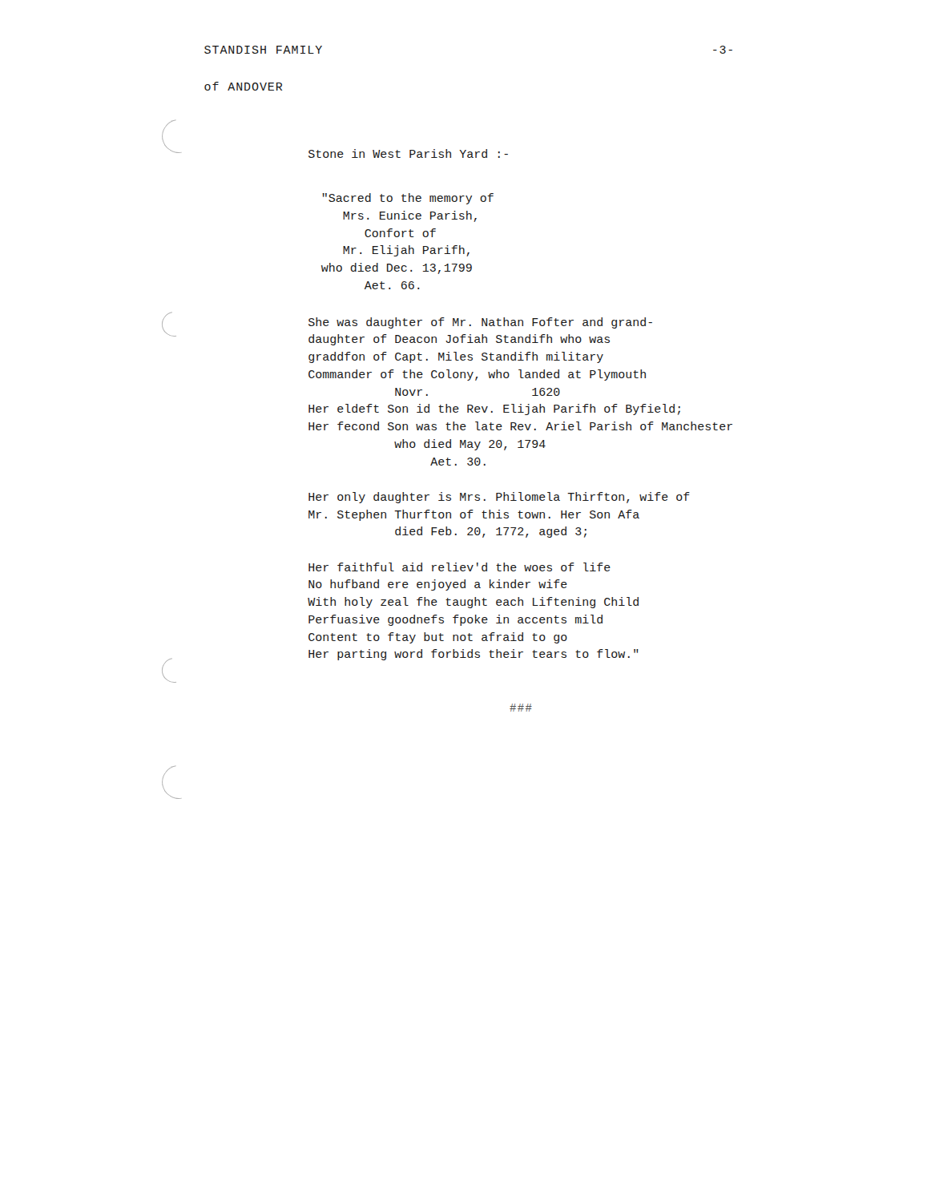STANDISH FAMILY
-3-
of ANDOVER
Stone in West Parish Yard :-
"Sacred to the memory of
Mrs. Eunice Parish,
Confort of
Mr. Elijah Parifh,
who died Dec. 13,1799
Aet. 66.
She was daughter of Mr. Nathan Fofter and grand- daughter of Deacon Jofiah Standifh who was graddfon of Capt. Miles Standifh military Commander of the Colony, who landed at Plymouth Novr. 1620 Her eldeft Son id the Rev. Elijah Parifh of Byfield; Her fecond Son was the late Rev. Ariel Parish of Manchester who died May 20, 1794 Aet. 30.
Her only daughter is Mrs. Philomela Thirfton, wife of Mr. Stephen Thurfton of this town. Her Son Afa died Feb. 20, 1772, aged 3;
Her faithful aid reliev'd the woes of life No hufband ere enjoyed a kinder wife With holy zeal fhe taught each Liftening Child Perfuasive goodnefs fpoke in accents mild Content to ftay but not afraid to go Her parting word forbids their tears to flow."
###